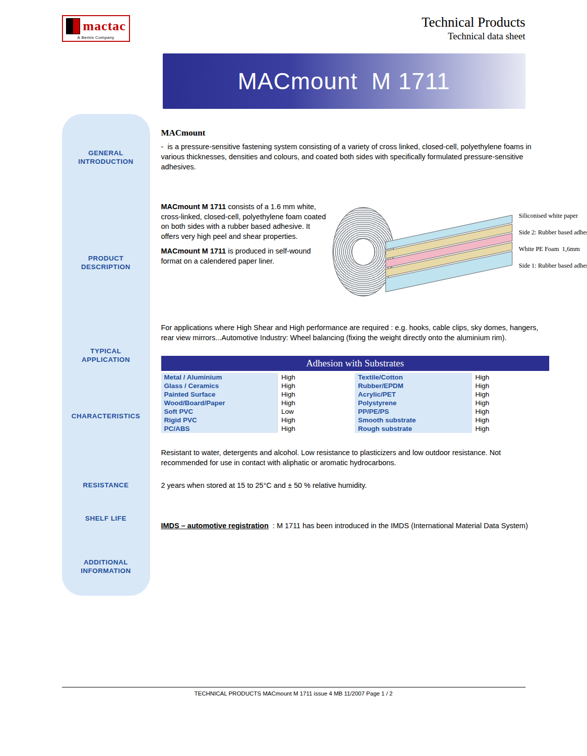mactac
A Bemis Company
Technical Products
Technical data sheet
MACmount M 1711
GENERAL
INTRODUCTION
PRODUCT
DESCRIPTION
TYPICAL
APPLICATION
CHARACTERISTICS
RESISTANCE
SHELF LIFE
ADDITIONAL
INFORMATION
MACmount
- is a pressure-sensitive fastening system consisting of a variety of cross linked, closed-cell, polyethylene foams in various thicknesses, densities and colours, and coated both sides with specifically formulated pressure-sensitive adhesives.
MACmount M 1711 consists of a 1.6 mm white, cross-linked, closed-cell, polyethylene foam coated on both sides with a rubber based adhesive. It offers very high peel and shear properties.
MACmount M 1711 is produced in self-wound format on a calendered paper liner.
Siliconised white paper
Side 2: Rubber based adhesive
White PE Foam 1,6mm
Side 1: Rubber based adhesive
For applications where High Shear and High performance are required : e.g. hooks, cable clips, sky domes, hangers, rear view mirrors...Automotive Industry: Wheel balancing (fixing the weight directly onto the aluminium rim).
Adhesion with Substrates
| Metal / Aluminium | High | Textile/Cotton | High |
| Glass / Ceramics | High | Rubber/EPDM | High |
| Painted Surface | High | Acrylic/PET | High |
| Wood/Board/Paper | High | Polystyrene | High |
| Soft PVC | Low | PP/PE/PS | High |
| Rigid PVC | High | Smooth substrate | High |
| PC/ABS | High | Rough substrate | High |
Resistant to water, detergents and alcohol. Low resistance to plasticizers and low outdoor resistance. Not recommended for use in contact with aliphatic or aromatic hydrocarbons.
2 years when stored at 15 to 25°C and ± 50 % relative humidity.
IMDS – automotive registration : M 1711 has been introduced in the IMDS (International Material Data System)
TECHNICAL PRODUCTS MACmount M 1711 issue 4 MB 11/2007 Page 1 / 2